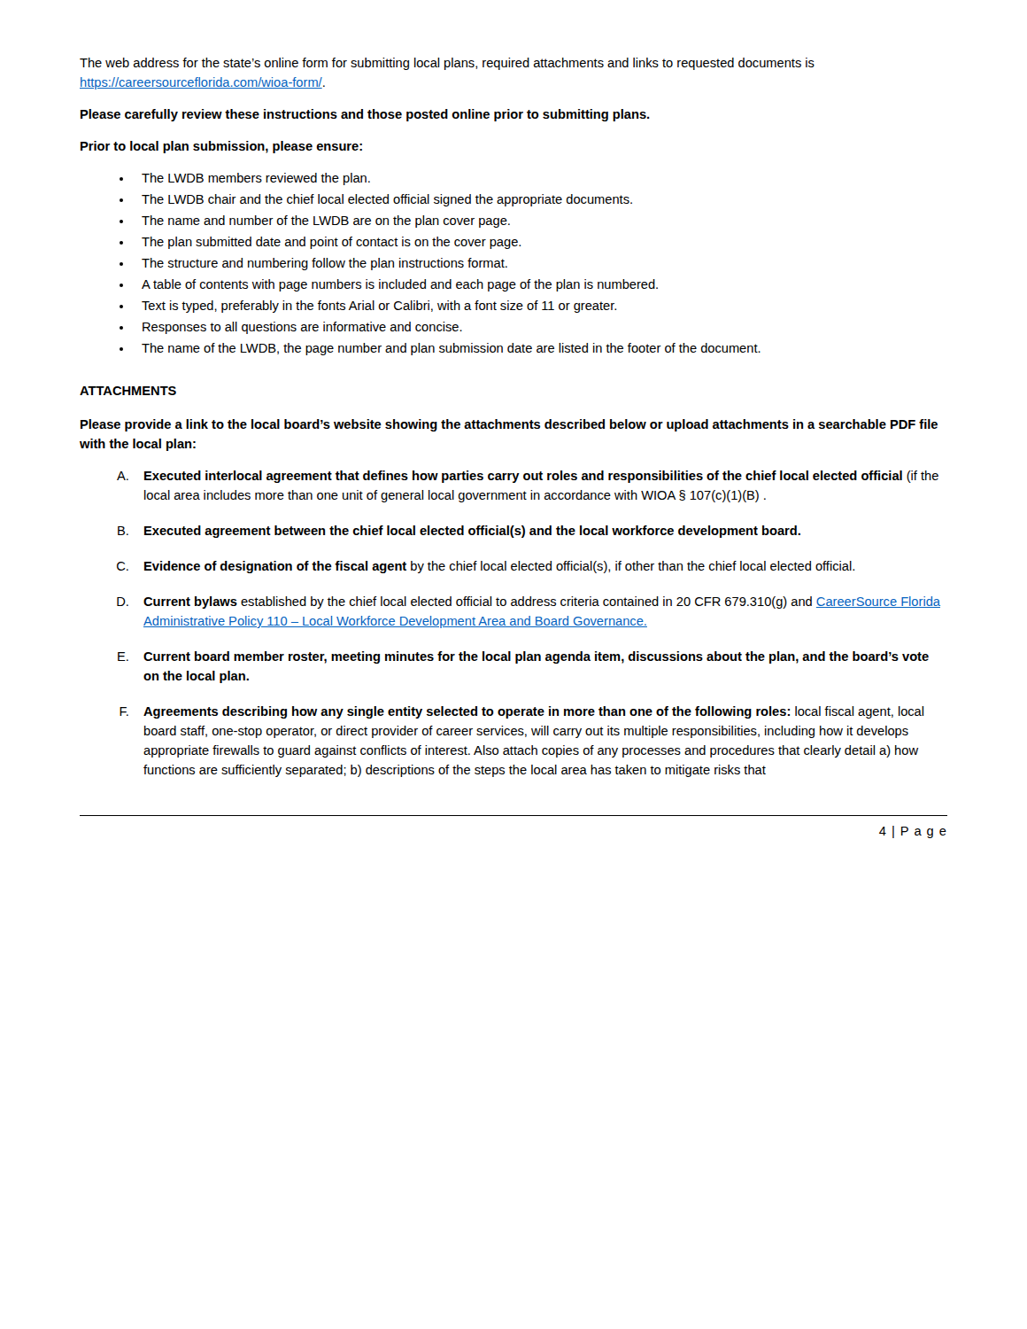The web address for the state’s online form for submitting local plans, required attachments and links to requested documents is https://careersourceflorida.com/wioa-form/.
Please carefully review these instructions and those posted online prior to submitting plans.
Prior to local plan submission, please ensure:
The LWDB members reviewed the plan.
The LWDB chair and the chief local elected official signed the appropriate documents.
The name and number of the LWDB are on the plan cover page.
The plan submitted date and point of contact is on the cover page.
The structure and numbering follow the plan instructions format.
A table of contents with page numbers is included and each page of the plan is numbered.
Text is typed, preferably in the fonts Arial or Calibri, with a font size of 11 or greater.
Responses to all questions are informative and concise.
The name of the LWDB, the page number and plan submission date are listed in the footer of the document.
ATTACHMENTS
Please provide a link to the local board’s website showing the attachments described below or upload attachments in a searchable PDF file with the local plan:
Executed interlocal agreement that defines how parties carry out roles and responsibilities of the chief local elected official (if the local area includes more than one unit of general local government in accordance with WIOA § 107(c)(1)(B) .
Executed agreement between the chief local elected official(s) and the local workforce development board.
Evidence of designation of the fiscal agent by the chief local elected official(s), if other than the chief local elected official.
Current bylaws established by the chief local elected official to address criteria contained in 20 CFR 679.310(g) and CareerSource Florida Administrative Policy 110 – Local Workforce Development Area and Board Governance.
Current board member roster, meeting minutes for the local plan agenda item, discussions about the plan, and the board’s vote on the local plan.
Agreements describing how any single entity selected to operate in more than one of the following roles: local fiscal agent, local board staff, one-stop operator, or direct provider of career services, will carry out its multiple responsibilities, including how it develops appropriate firewalls to guard against conflicts of interest. Also attach copies of any processes and procedures that clearly detail a) how functions are sufficiently separated; b) descriptions of the steps the local area has taken to mitigate risks that
4 | P a g e